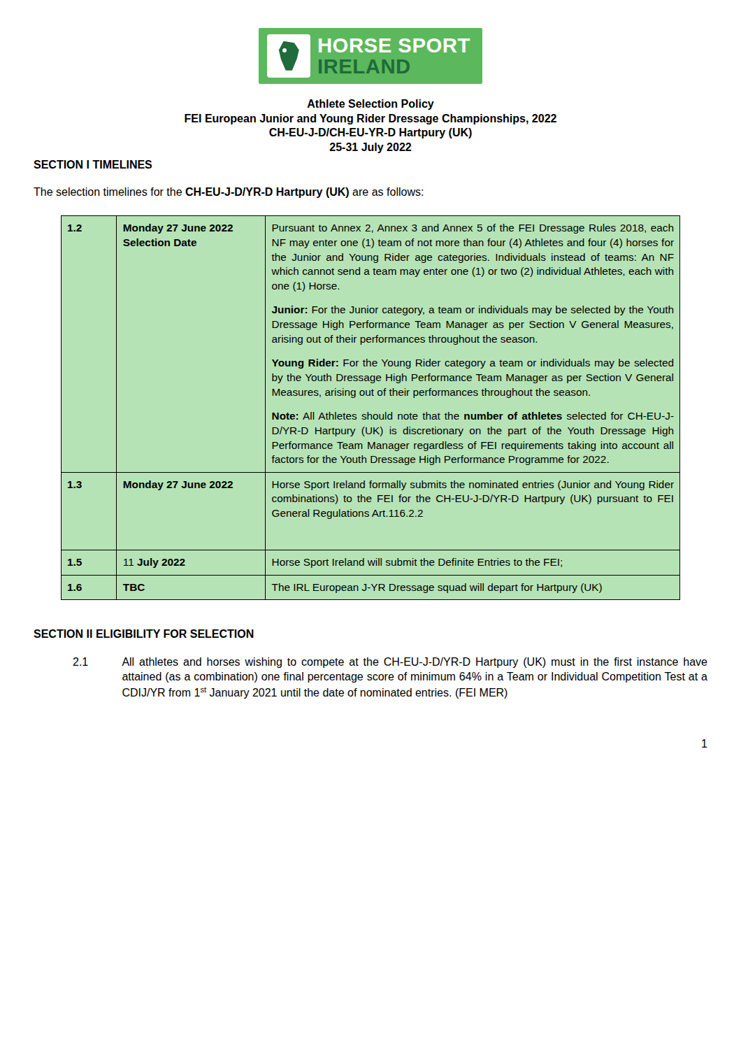HORSE SPORT IRELAND
Athlete Selection Policy FEI European Junior and Young Rider Dressage Championships, 2022 CH-EU-J-D/CH-EU-YR-D Hartpury (UK) 25-31 July 2022
SECTION I TIMELINES
The selection timelines for the CH-EU-J-D/YR-D Hartpury (UK) are as follows:
| 1.2 | Monday 27 June 2022 Selection Date | Pursuant to Annex 2, Annex 3 and Annex 5 of the FEI Dressage Rules 2018, each NF may enter one (1) team of not more than four (4) Athletes and four (4) horses for the Junior and Young Rider age categories. Individuals instead of teams: An NF which cannot send a team may enter one (1) or two (2) individual Athletes, each with one (1) Horse. Junior: For the Junior category, a team or individuals may be selected by the Youth Dressage High Performance Team Manager as per Section V General Measures, arising out of their performances throughout the season. Young Rider: For the Young Rider category a team or individuals may be selected by the Youth Dressage High Performance Team Manager as per Section V General Measures, arising out of their performances throughout the season. Note: All Athletes should note that the number of athletes selected for CH-EU-J-D/YR-D Hartpury (UK) is discretionary on the part of the Youth Dressage High Performance Team Manager regardless of FEI requirements taking into account all factors for the Youth Dressage High Performance Programme for 2022. |
| 1.3 | Monday 27 June 2022 | Horse Sport Ireland formally submits the nominated entries (Junior and Young Rider combinations) to the FEI for the CH-EU-J-D/YR-D Hartpury (UK) pursuant to FEI General Regulations Art.116.2.2 |
| 1.5 | 11 July 2022 | Horse Sport Ireland will submit the Definite Entries to the FEI; |
| 1.6 | TBC | The IRL European J-YR Dressage squad will depart for Hartpury (UK) |
SECTION II ELIGIBILITY FOR SELECTION
2.1
All athletes and horses wishing to compete at the CH-EU-J-D/YR-D Hartpury (UK) must in the first instance have attained (as a combination) one final percentage score of minimum 64% in a Team or Individual Competition Test at a CDIJ/YR from 1st January 2021 until the date of nominated entries. (FEI MER)
1